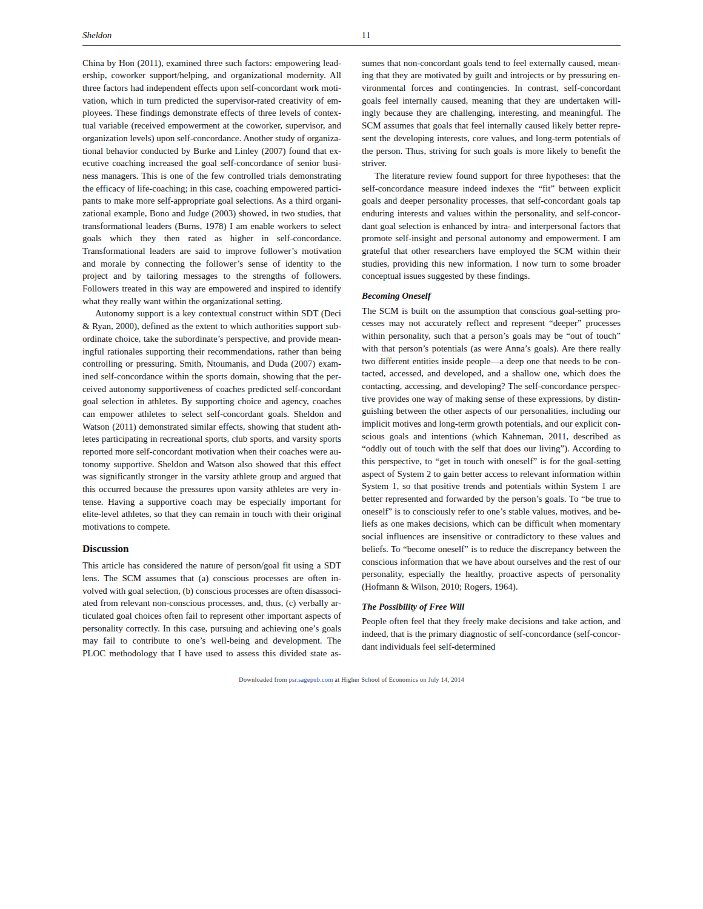Sheldon
11
China by Hon (2011), examined three such factors: empowering leadership, coworker support/helping, and organizational modernity. All three factors had independent effects upon self-concordant work motivation, which in turn predicted the supervisor-rated creativity of employees. These findings demonstrate effects of three levels of contextual variable (received empowerment at the coworker, supervisor, and organization levels) upon self-concordance. Another study of organizational behavior conducted by Burke and Linley (2007) found that executive coaching increased the goal self-concordance of senior business managers. This is one of the few controlled trials demonstrating the efficacy of life-coaching; in this case, coaching empowered participants to make more self-appropriate goal selections. As a third organizational example, Bono and Judge (2003) showed, in two studies, that transformational leaders (Burns, 1978) I am enable workers to select goals which they then rated as higher in self-concordance. Transformational leaders are said to improve follower’s motivation and morale by connecting the follower’s sense of identity to the project and by tailoring messages to the strengths of followers. Followers treated in this way are empowered and inspired to identify what they really want within the organizational setting.
Autonomy support is a key contextual construct within SDT (Deci & Ryan, 2000), defined as the extent to which authorities support subordinate choice, take the subordinate’s perspective, and provide meaningful rationales supporting their recommendations, rather than being controlling or pressuring. Smith, Ntoumanis, and Duda (2007) examined self-concordance within the sports domain, showing that the perceived autonomy supportiveness of coaches predicted self-concordant goal selection in athletes. By supporting choice and agency, coaches can empower athletes to select self-concordant goals. Sheldon and Watson (2011) demonstrated similar effects, showing that student athletes participating in recreational sports, club sports, and varsity sports reported more self-concordant motivation when their coaches were autonomy supportive. Sheldon and Watson also showed that this effect was significantly stronger in the varsity athlete group and argued that this occurred because the pressures upon varsity athletes are very intense. Having a supportive coach may be especially important for elite-level athletes, so that they can remain in touch with their original motivations to compete.
Discussion
This article has considered the nature of person/goal fit using a SDT lens. The SCM assumes that (a) conscious processes are often involved with goal selection, (b) conscious processes are often disassociated from relevant non-conscious processes, and, thus, (c) verbally articulated goal choices often fail to represent other important aspects of personality correctly. In this case, pursuing and achieving one’s goals may fail to contribute to one’s well-being and development. The PLOC methodology that I have used to assess this divided state assumes that non-concordant goals tend to feel externally caused, meaning that they are motivated by guilt and introjects or by pressuring environmental forces and contingencies. In contrast, self-concordant goals feel internally caused, meaning that they are undertaken willingly because they are challenging, interesting, and meaningful. The SCM assumes that goals that feel internally caused likely better represent the developing interests, core values, and long-term potentials of the person. Thus, striving for such goals is more likely to benefit the striver.
The literature review found support for three hypotheses: that the self-concordance measure indeed indexes the “fit” between explicit goals and deeper personality processes, that self-concordant goals tap enduring interests and values within the personality, and self-concordant goal selection is enhanced by intra- and interpersonal factors that promote self-insight and personal autonomy and empowerment. I am grateful that other researchers have employed the SCM within their studies, providing this new information. I now turn to some broader conceptual issues suggested by these findings.
Becoming Oneself
The SCM is built on the assumption that conscious goal-setting processes may not accurately reflect and represent “deeper” processes within personality, such that a person’s goals may be “out of touch” with that person’s potentials (as were Anna’s goals). Are there really two different entities inside people—a deep one that needs to be contacted, accessed, and developed, and a shallow one, which does the contacting, accessing, and developing? The self-concordance perspective provides one way of making sense of these expressions, by distinguishing between the other aspects of our personalities, including our implicit motives and long-term growth potentials, and our explicit conscious goals and intentions (which Kahneman, 2011, described as “oddly out of touch with the self that does our living”). According to this perspective, to “get in touch with oneself” is for the goal-setting aspect of System 2 to gain better access to relevant information within System 1, so that positive trends and potentials within System 1 are better represented and forwarded by the person’s goals. To “be true to oneself” is to consciously refer to one’s stable values, motives, and beliefs as one makes decisions, which can be difficult when momentary social influences are insensitive or contradictory to these values and beliefs. To “become oneself” is to reduce the discrepancy between the conscious information that we have about ourselves and the rest of our personality, especially the healthy, proactive aspects of personality (Hofmann & Wilson, 2010; Rogers, 1964).
The Possibility of Free Will
People often feel that they freely make decisions and take action, and indeed, that is the primary diagnostic of self-concordance (self-concordant individuals feel self-determined
Downloaded from psr.sagepub.com at Higher School of Economics on July 14, 2014